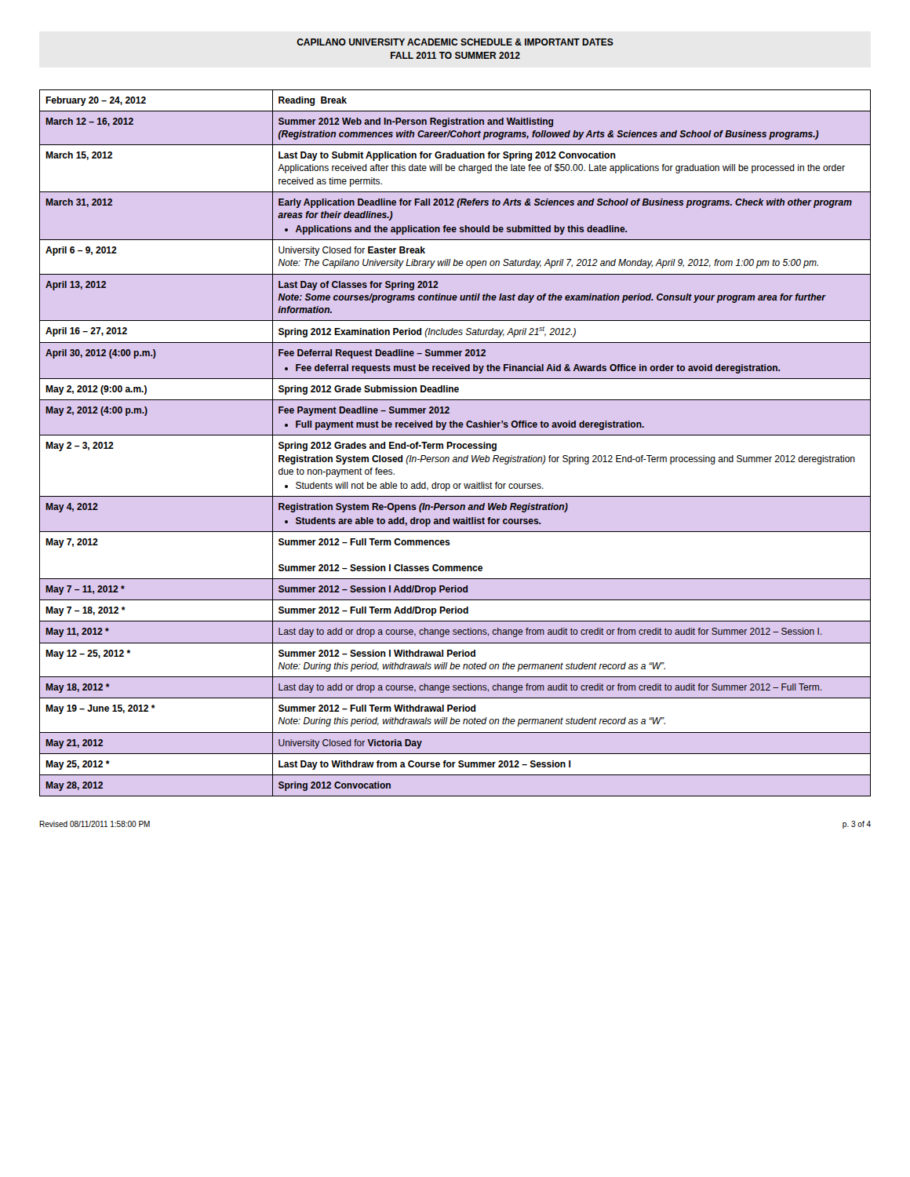CAPILANO UNIVERSITY ACADEMIC SCHEDULE & IMPORTANT DATES
FALL 2011 TO SUMMER 2012
| February 20 – 24, 2012 | Reading Break |
| March 12 – 16, 2012 | Summer 2012 Web and In-Person Registration and Waitlisting (Registration commences with Career/Cohort programs, followed by Arts & Sciences and School of Business programs.) |
| March 15, 2012 | Last Day to Submit Application for Graduation for Spring 2012 Convocation Applications received after this date will be charged the late fee of $50.00. Late applications for graduation will be processed in the order received as time permits. |
| March 31, 2012 | Early Application Deadline for Fall 2012 (Refers to Arts & Sciences and School of Business programs. Check with other program areas for their deadlines.) Applications and the application fee should be submitted by this deadline. |
| April 6 – 9, 2012 | University Closed for Easter Break Note: The Capilano University Library will be open on Saturday, April 7, 2012 and Monday, April 9, 2012, from 1:00 pm to 5:00 pm. |
| April 13, 2012 | Last Day of Classes for Spring 2012 Note: Some courses/programs continue until the last day of the examination period. Consult your program area for further information. |
| April 16 – 27, 2012 | Spring 2012 Examination Period (Includes Saturday, April 21 st , 2012.) |
| April 30, 2012 (4:00 p.m.) | Fee Deferral Request Deadline – Summer 2012 Fee deferral requests must be received by the Financial Aid & Awards Office in order to avoid deregistration. |
| May 2, 2012 (9:00 a.m.) | Spring 2012 Grade Submission Deadline |
| May 2, 2012 (4:00 p.m.) | Fee Payment Deadline – Summer 2012 Full payment must be received by the Cashier’s Office to avoid deregistration. |
| May 2 – 3, 2012 | Spring 2012 Grades and End-of-Term Processing Registration System Closed (In-Person and Web Registration) for Spring 2012 End-of-Term processing and Summer 2012 deregistration due to non-payment of fees. Students will not be able to add, drop or waitlist for courses. |
| May 4, 2012 | Registration System Re-Opens (In-Person and Web Registration) Students are able to add, drop and waitlist for courses. |
| May 7, 2012 | Summer 2012 – Full Term Commences Summer 2012 – Session I Classes Commence |
| May 7 – 11, 2012 * | Summer 2012 – Session I Add/Drop Period |
| May 7 – 18, 2012 * | Summer 2012 – Full Term Add/Drop Period |
| May 11, 2012 * | Last day to add or drop a course, change sections, change from audit to credit or from credit to audit for Summer 2012 – Session I. |
| May 12 – 25, 2012 * | Summer 2012 – Session I Withdrawal Period Note: During this period, withdrawals will be noted on the permanent student record as a “W”. |
| May 18, 2012 * | Last day to add or drop a course, change sections, change from audit to credit or from credit to audit for Summer 2012 – Full Term. |
| May 19 – June 15, 2012 * | Summer 2012 – Full Term Withdrawal Period Note: During this period, withdrawals will be noted on the permanent student record as a “W”. |
| May 21, 2012 | University Closed for Victoria Day |
| May 25, 2012 * | Last Day to Withdraw from a Course for Summer 2012 – Session I |
| May 28, 2012 | Spring 2012 Convocation |
Revised 08/11/2011 1:58:00 PM p. 3 of 4